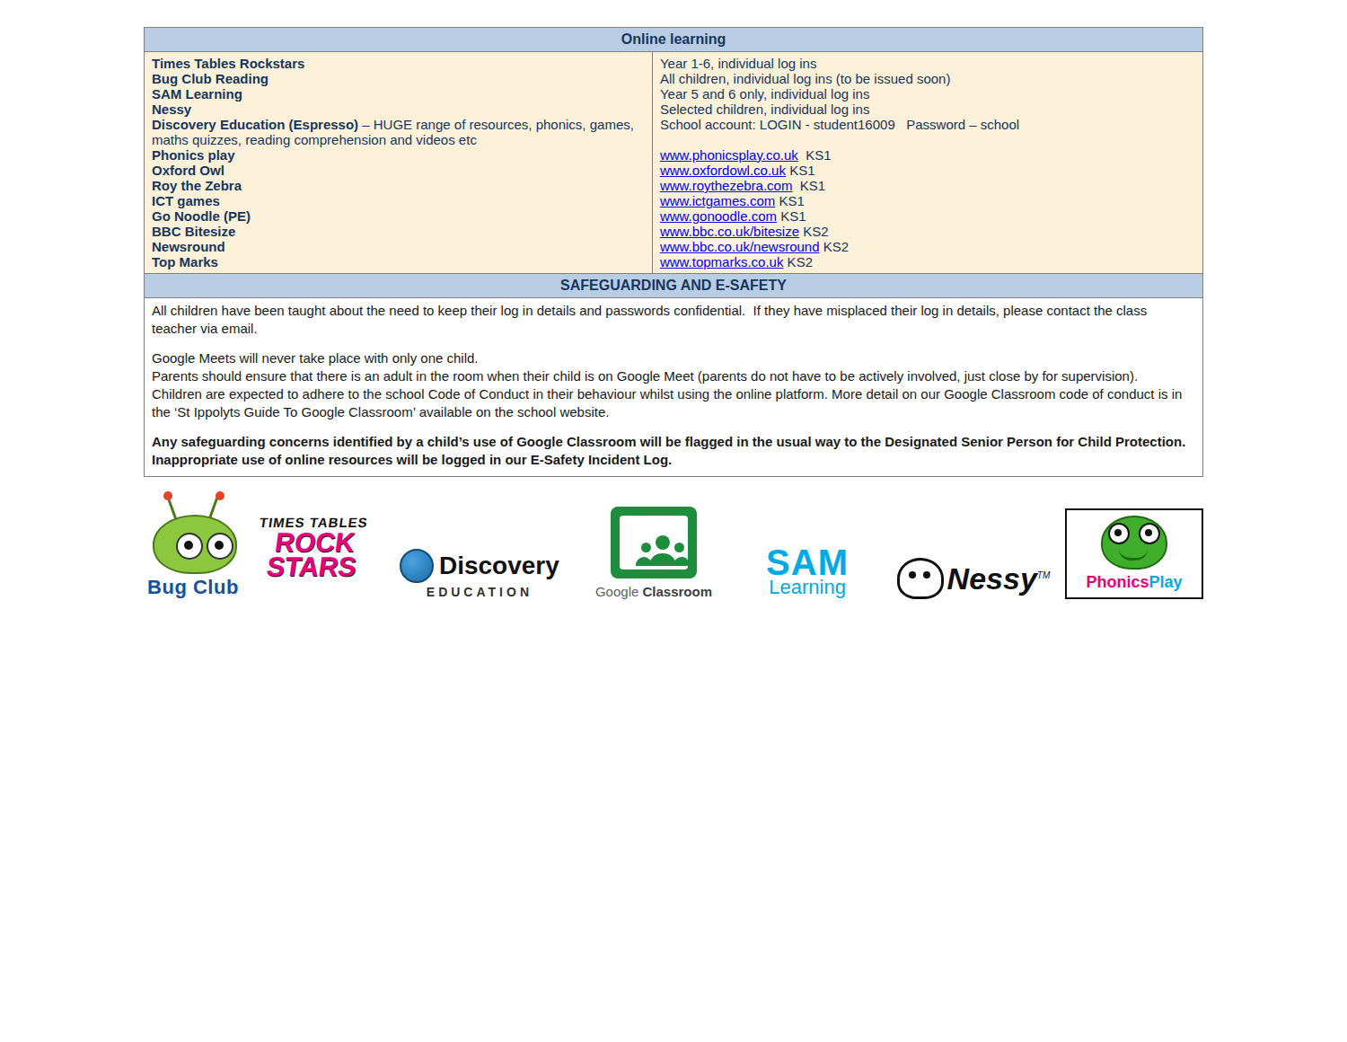| Online learning |
| Times Tables Rockstars Bug Club Reading SAM Learning Nessy Discovery Education (Espresso) – HUGE range of resources, phonics, games, maths quizzes, reading comprehension and videos etc Phonics play Oxford Owl Roy the Zebra ICT games Go Noodle (PE) BBC Bitesize Newsround Top Marks | Year 1-6, individual log ins All children, individual log ins (to be issued soon) Year 5 and 6 only, individual log ins Selected children, individual log ins School account: LOGIN - student16009 Password – school www.phonicsplay.co.uk KS1 www.oxfordowl.co.uk KS1 www.roythezebra.com KS1 www.ictgames.com KS1 www.gonoodle.com KS1 www.bbc.co.uk/bitesize KS2 www.bbc.co.uk/newsround KS2 www.topmarks.co.uk KS2 |
| SAFEGUARDING AND E-SAFETY |
| All children have been taught about the need to keep their log in details and passwords confidential. If they have misplaced their log in details, please contact the class teacher via email. Google Meets will never take place with only one child. Parents should ensure that there is an adult in the room when their child is on Google Meet (parents do not have to be actively involved, just close by for supervision). Children are expected to adhere to the school Code of Conduct in their behaviour whilst using the online platform. More detail on our Google Classroom code of conduct is in the ‘St Ippolyts Guide To Google Classroom’ available on the school website. Any safeguarding concerns identified by a child’s use of Google Classroom will be flagged in the usual way to the Designated Senior Person for Child Protection. Inappropriate use of online resources will be logged in our E-Safety Incident Log. |
Bug Club
TIMES TABLES
ROCK
STARS
Discovery
EDUCATION
Google Classroom
SAM
Learning
NessyTM
Phonics Play